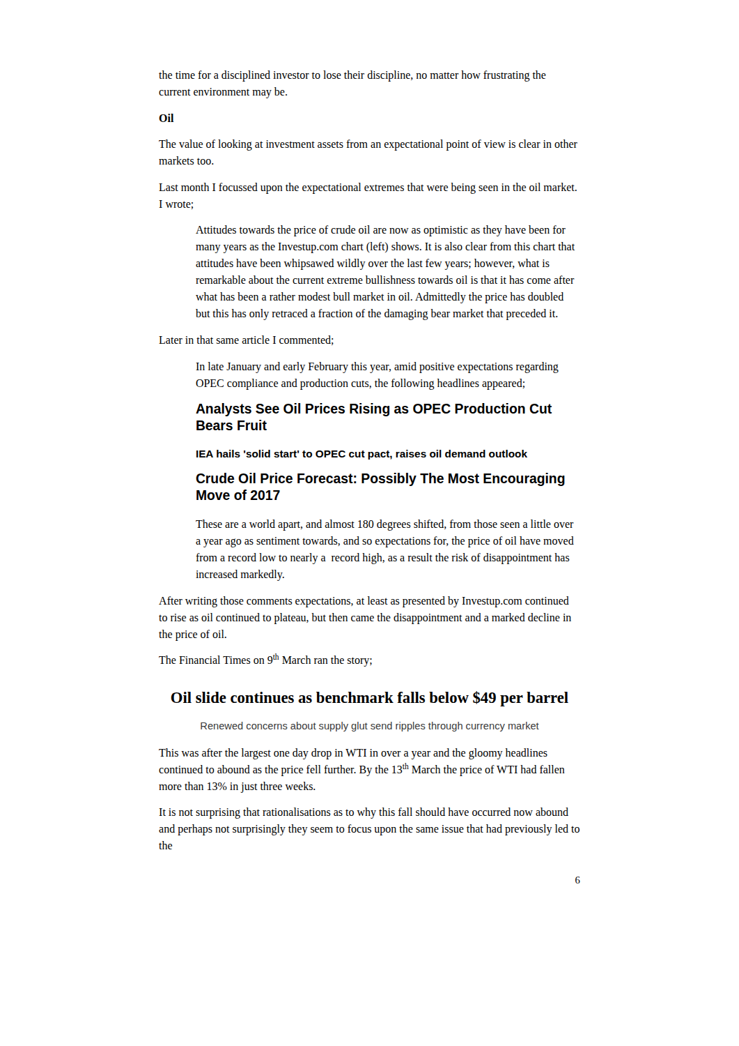the time for a disciplined investor to lose their discipline, no matter how frustrating the current environment may be.
Oil
The value of looking at investment assets from an expectational point of view is clear in other markets too.
Last month I focussed upon the expectational extremes that were being seen in the oil market. I wrote;
Attitudes towards the price of crude oil are now as optimistic as they have been for many years as the Investup.com chart (left) shows. It is also clear from this chart that attitudes have been whipsawed wildly over the last few years; however, what is remarkable about the current extreme bullishness towards oil is that it has come after what has been a rather modest bull market in oil. Admittedly the price has doubled but this has only retraced a fraction of the damaging bear market that preceded it.
Later in that same article I commented;
In late January and early February this year, amid positive expectations regarding OPEC compliance and production cuts, the following headlines appeared;
Analysts See Oil Prices Rising as OPEC Production Cut Bears Fruit
IEA hails 'solid start' to OPEC cut pact, raises oil demand outlook
Crude Oil Price Forecast: Possibly The Most Encouraging Move of 2017
These are a world apart, and almost 180 degrees shifted, from those seen a little over a year ago as sentiment towards, and so expectations for, the price of oil have moved from a record low to nearly a record high, as a result the risk of disappointment has increased markedly.
After writing those comments expectations, at least as presented by Investup.com continued to rise as oil continued to plateau, but then came the disappointment and a marked decline in the price of oil.
The Financial Times on 9th March ran the story;
Oil slide continues as benchmark falls below $49 per barrel
Renewed concerns about supply glut send ripples through currency market
This was after the largest one day drop in WTI in over a year and the gloomy headlines continued to abound as the price fell further. By the 13th March the price of WTI had fallen more than 13% in just three weeks.
It is not surprising that rationalisations as to why this fall should have occurred now abound and perhaps not surprisingly they seem to focus upon the same issue that had previously led to the
6